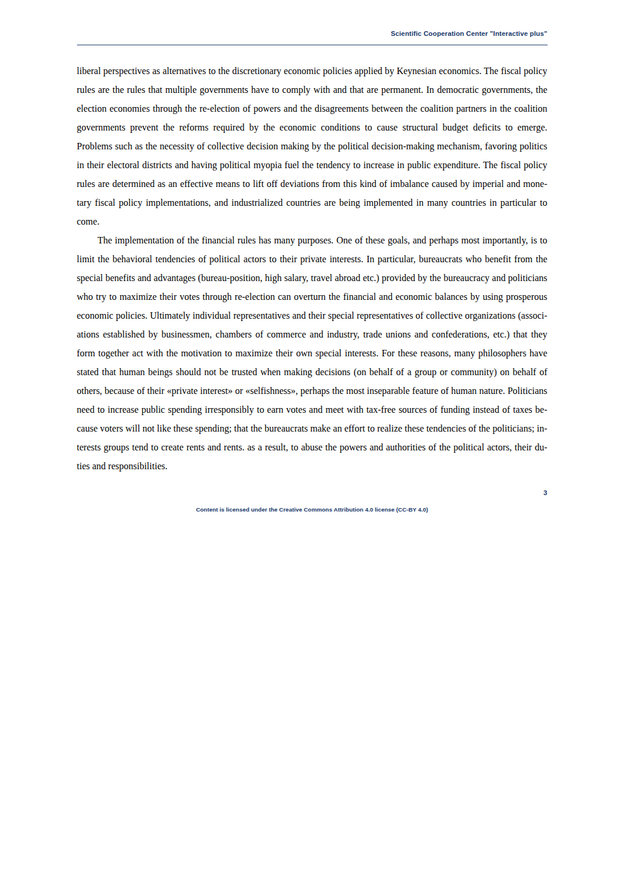Scientific Cooperation Center "Interactive plus"
liberal perspectives as alternatives to the discretionary economic policies applied by Keynesian economics. The fiscal policy rules are the rules that multiple governments have to comply with and that are permanent. In democratic governments, the election economies through the re-election of powers and the disagreements between the coalition partners in the coalition governments prevent the reforms required by the economic conditions to cause structural budget deficits to emerge. Problems such as the necessity of collective decision making by the political decision-making mechanism, favoring politics in their electoral districts and having political myopia fuel the tendency to increase in public expenditure. The fiscal policy rules are determined as an effective means to lift off deviations from this kind of imbalance caused by imperial and monetary fiscal policy implementations, and industrialized countries are being implemented in many countries in particular to come.
The implementation of the financial rules has many purposes. One of these goals, and perhaps most importantly, is to limit the behavioral tendencies of political actors to their private interests. In particular, bureaucrats who benefit from the special benefits and advantages (bureau-position, high salary, travel abroad etc.) provided by the bureaucracy and politicians who try to maximize their votes through re-election can overturn the financial and economic balances by using prosperous economic policies. Ultimately individual representatives and their special representatives of collective organizations (associations established by businessmen, chambers of commerce and industry, trade unions and confederations, etc.) that they form together act with the motivation to maximize their own special interests. For these reasons, many philosophers have stated that human beings should not be trusted when making decisions (on behalf of a group or community) on behalf of others, because of their «private interest» or «selfishness», perhaps the most inseparable feature of human nature. Politicians need to increase public spending irresponsibly to earn votes and meet with tax-free sources of funding instead of taxes because voters will not like these spending; that the bureaucrats make an effort to realize these tendencies of the politicians; interests groups tend to create rents and rents. as a result, to abuse the powers and authorities of the political actors, their duties and responsibilities.
3 Content is licensed under the Creative Commons Attribution 4.0 license (CC-BY 4.0)